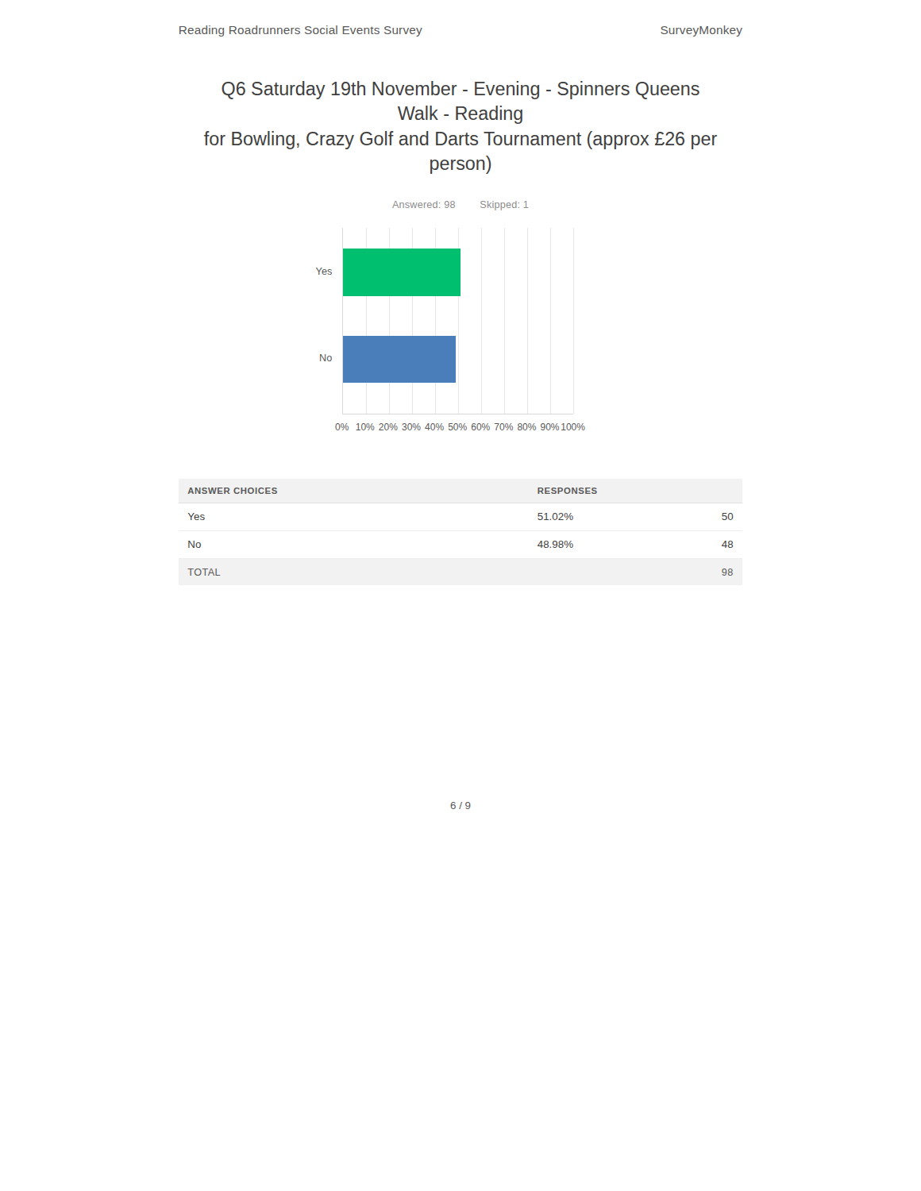Reading Roadrunners Social Events Survey
SurveyMonkey
Q6 Saturday 19th November - Evening - Spinners Queens Walk - Reading
for Bowling, Crazy Golf and Darts Tournament (approx £26 per person)
Answered: 98 Skipped: 1
Yes
No
0% 10% 20% 30% 40% 50% 60% 70% 80% 90% 100%
| ANSWER CHOICES | RESPONSES |
| --- | --- |
| Yes | 51.02% | 50 |
| No | 48.98% | 48 |
| TOTAL | | 98 |
6 / 9